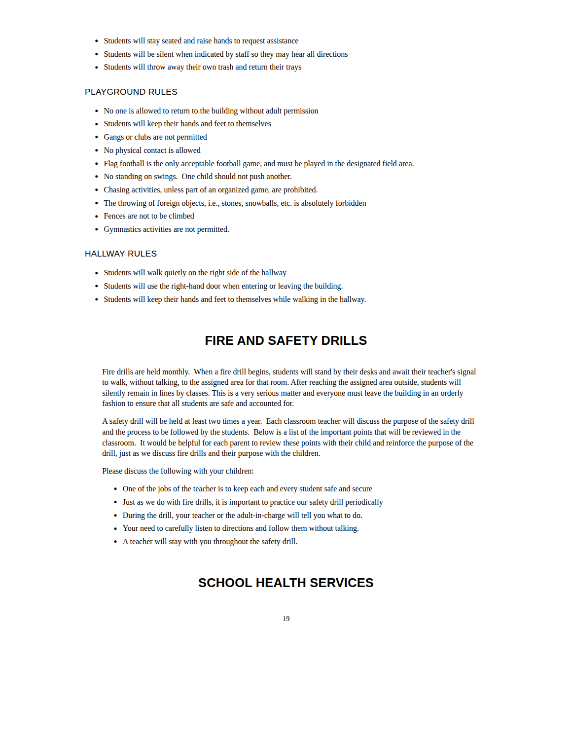Students will stay seated and raise hands to request assistance
Students will be silent when indicated by staff so they may hear all directions
Students will throw away their own trash and return their trays
PLAYGROUND RULES
No one is allowed to return to the building without adult permission
Students will keep their hands and feet to themselves
Gangs or clubs are not permitted
No physical contact is allowed
Flag football is the only acceptable football game, and must be played in the designated field area.
No standing on swings. One child should not push another.
Chasing activities, unless part of an organized game, are prohibited.
The throwing of foreign objects, i.e., stones, snowballs, etc. is absolutely forbidden
Fences are not to be climbed
Gymnastics activities are not permitted.
HALLWAY RULES
Students will walk quietly on the right side of the hallway
Students will use the right-hand door when entering or leaving the building.
Students will keep their hands and feet to themselves while walking in the hallway.
FIRE AND SAFETY DRILLS
Fire drills are held monthly. When a fire drill begins, students will stand by their desks and await their teacher's signal to walk, without talking, to the assigned area for that room. After reaching the assigned area outside, students will silently remain in lines by classes. This is a very serious matter and everyone must leave the building in an orderly fashion to ensure that all students are safe and accounted for.
A safety drill will be held at least two times a year. Each classroom teacher will discuss the purpose of the safety drill and the process to be followed by the students. Below is a list of the important points that will be reviewed in the classroom. It would be helpful for each parent to review these points with their child and reinforce the purpose of the drill, just as we discuss fire drills and their purpose with the children.
Please discuss the following with your children:
One of the jobs of the teacher is to keep each and every student safe and secure
Just as we do with fire drills, it is important to practice our safety drill periodically
During the drill, your teacher or the adult-in-charge will tell you what to do.
Your need to carefully listen to directions and follow them without talking.
A teacher will stay with you throughout the safety drill.
SCHOOL HEALTH SERVICES
19